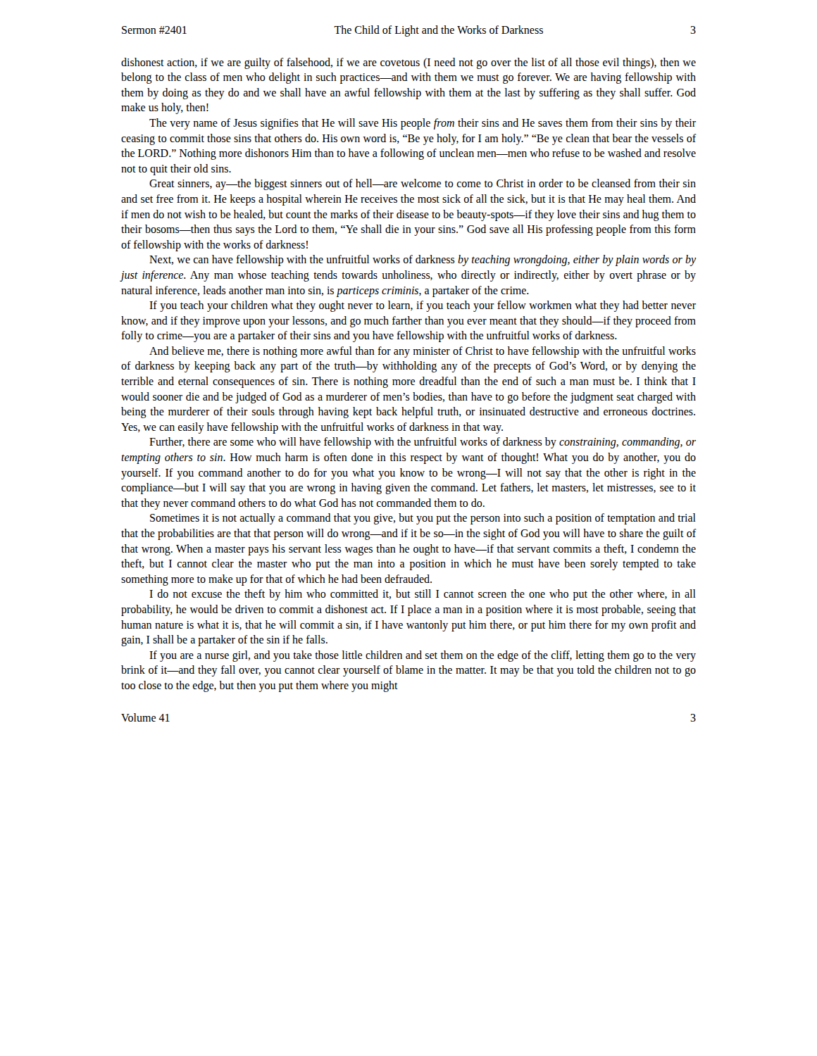Sermon #2401 The Child of Light and the Works of Darkness 3
dishonest action, if we are guilty of falsehood, if we are covetous (I need not go over the list of all those evil things), then we belong to the class of men who delight in such practices—and with them we must go forever. We are having fellowship with them by doing as they do and we shall have an awful fellowship with them at the last by suffering as they shall suffer. God make us holy, then!
The very name of Jesus signifies that He will save His people from their sins and He saves them from their sins by their ceasing to commit those sins that others do. His own word is, “Be ye holy, for I am holy.” “Be ye clean that bear the vessels of the LORD.” Nothing more dishonors Him than to have a following of unclean men—men who refuse to be washed and resolve not to quit their old sins.
Great sinners, ay—the biggest sinners out of hell—are welcome to come to Christ in order to be cleansed from their sin and set free from it. He keeps a hospital wherein He receives the most sick of all the sick, but it is that He may heal them. And if men do not wish to be healed, but count the marks of their disease to be beauty-spots—if they love their sins and hug them to their bosoms—then thus says the Lord to them, “Ye shall die in your sins.” God save all His professing people from this form of fellowship with the works of darkness!
Next, we can have fellowship with the unfruitful works of darkness by teaching wrongdoing, either by plain words or by just inference. Any man whose teaching tends towards unholiness, who directly or indirectly, either by overt phrase or by natural inference, leads another man into sin, is particeps criminis, a partaker of the crime.
If you teach your children what they ought never to learn, if you teach your fellow workmen what they had better never know, and if they improve upon your lessons, and go much farther than you ever meant that they should—if they proceed from folly to crime—you are a partaker of their sins and you have fellowship with the unfruitful works of darkness.
And believe me, there is nothing more awful than for any minister of Christ to have fellowship with the unfruitful works of darkness by keeping back any part of the truth—by withholding any of the precepts of God’s Word, or by denying the terrible and eternal consequences of sin. There is nothing more dreadful than the end of such a man must be. I think that I would sooner die and be judged of God as a murderer of men’s bodies, than have to go before the judgment seat charged with being the murderer of their souls through having kept back helpful truth, or insinuated destructive and erroneous doctrines. Yes, we can easily have fellowship with the unfruitful works of darkness in that way.
Further, there are some who will have fellowship with the unfruitful works of darkness by constraining, commanding, or tempting others to sin. How much harm is often done in this respect by want of thought! What you do by another, you do yourself. If you command another to do for you what you know to be wrong—I will not say that the other is right in the compliance—but I will say that you are wrong in having given the command. Let fathers, let masters, let mistresses, see to it that they never command others to do what God has not commanded them to do.
Sometimes it is not actually a command that you give, but you put the person into such a position of temptation and trial that the probabilities are that that person will do wrong—and if it be so—in the sight of God you will have to share the guilt of that wrong. When a master pays his servant less wages than he ought to have—if that servant commits a theft, I condemn the theft, but I cannot clear the master who put the man into a position in which he must have been sorely tempted to take something more to make up for that of which he had been defrauded.
I do not excuse the theft by him who committed it, but still I cannot screen the one who put the other where, in all probability, he would be driven to commit a dishonest act. If I place a man in a position where it is most probable, seeing that human nature is what it is, that he will commit a sin, if I have wantonly put him there, or put him there for my own profit and gain, I shall be a partaker of the sin if he falls.
If you are a nurse girl, and you take those little children and set them on the edge of the cliff, letting them go to the very brink of it—and they fall over, you cannot clear yourself of blame in the matter. It may be that you told the children not to go too close to the edge, but then you put them where you might
Volume 41 3